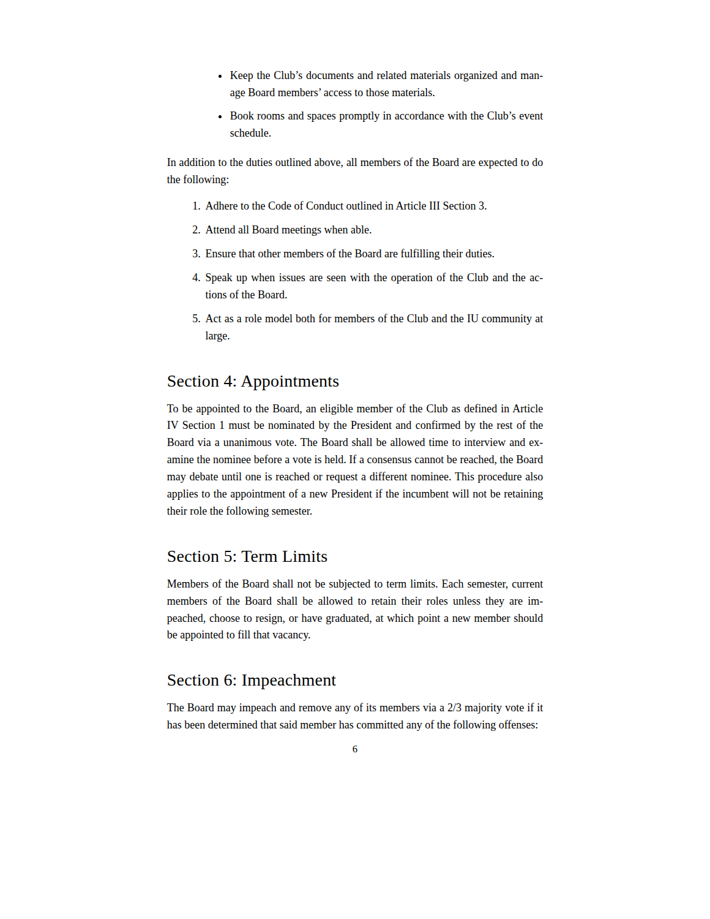Keep the Club’s documents and related materials organized and manage Board members’ access to those materials.
Book rooms and spaces promptly in accordance with the Club’s event schedule.
In addition to the duties outlined above, all members of the Board are expected to do the following:
Adhere to the Code of Conduct outlined in Article III Section 3.
Attend all Board meetings when able.
Ensure that other members of the Board are fulfilling their duties.
Speak up when issues are seen with the operation of the Club and the actions of the Board.
Act as a role model both for members of the Club and the IU community at large.
Section 4: Appointments
To be appointed to the Board, an eligible member of the Club as defined in Article IV Section 1 must be nominated by the President and confirmed by the rest of the Board via a unanimous vote. The Board shall be allowed time to interview and examine the nominee before a vote is held. If a consensus cannot be reached, the Board may debate until one is reached or request a different nominee. This procedure also applies to the appointment of a new President if the incumbent will not be retaining their role the following semester.
Section 5: Term Limits
Members of the Board shall not be subjected to term limits. Each semester, current members of the Board shall be allowed to retain their roles unless they are impeached, choose to resign, or have graduated, at which point a new member should be appointed to fill that vacancy.
Section 6: Impeachment
The Board may impeach and remove any of its members via a 2/3 majority vote if it has been determined that said member has committed any of the following offenses:
6